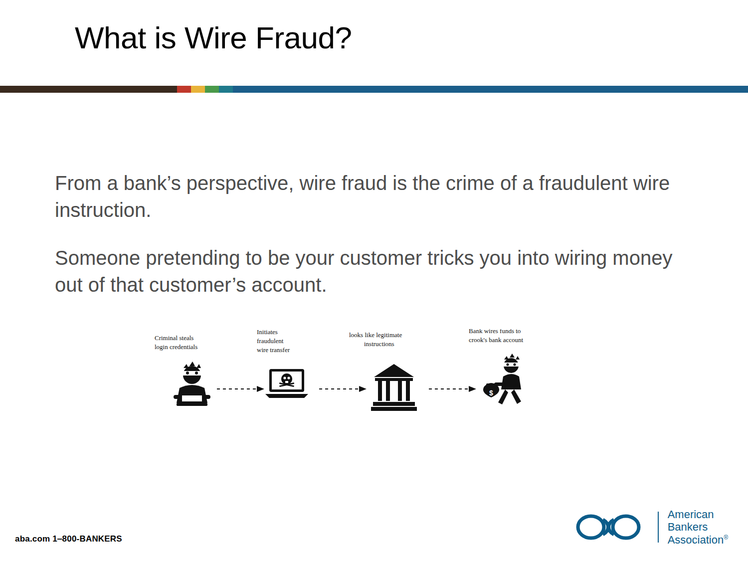What is Wire Fraud?
From a bank’s perspective, wire fraud is the crime of a fraudulent wire instruction.
Someone pretending to be your customer tricks you into wiring money out of that customer’s account.
Criminal steals login credentials Initiates fraudulent wire transfer Bank receives what looks like legitimate instructions Bank wires funds to crook's bank account $
aba.com 1‒800-BANKERS
American
Bankers
Association®